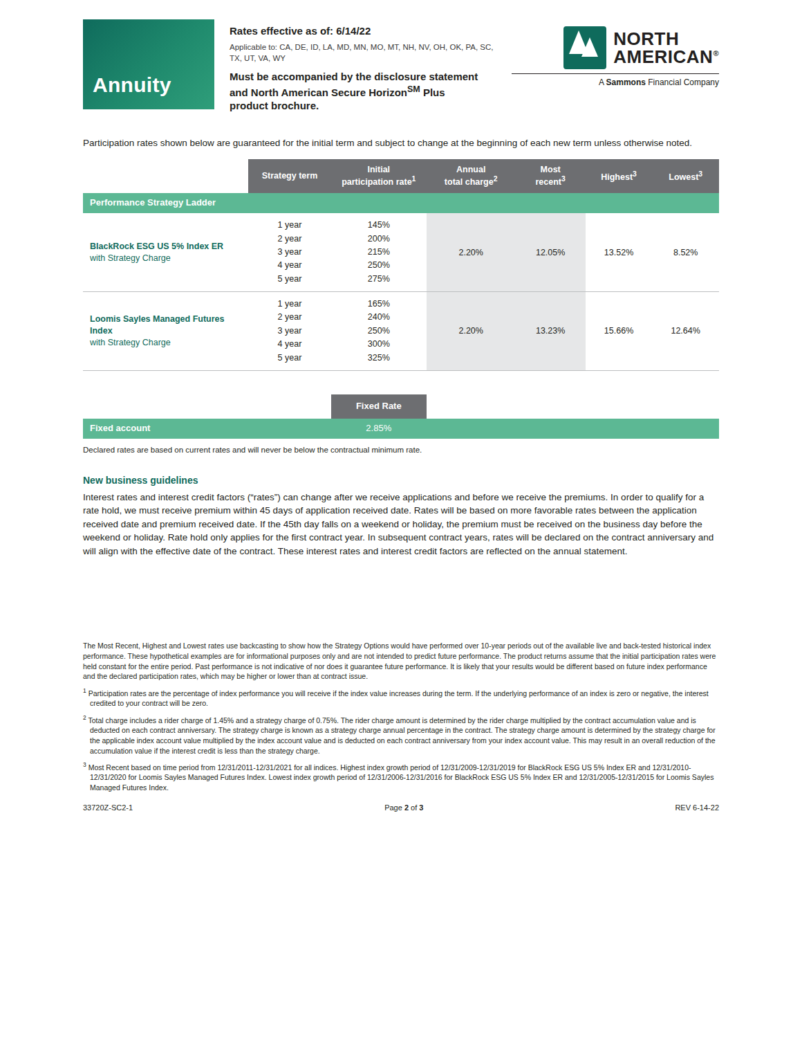Annuity
Rates effective as of: 6/14/22
Applicable to: CA, DE, ID, LA, MD, MN, MO, MT, NH, NV, OH, OK, PA, SC, TX, UT, VA, WY
Must be accompanied by the disclosure statement
and North American Secure HorizonSM Plus
product brochure.
NORTH AMERICAN®
A Sammons Financial Company
Participation rates shown below are guaranteed for the initial term and subject to change at the beginning of each new term unless otherwise noted.
| | Strategy term | Initial participation rate 1 | Annual total charge 2 | Most recent 3 | Highest 3 | Lowest 3 |
| --- | --- | --- | --- | --- | --- | --- |
| Performance Strategy Ladder |
| BlackRock ESG US 5% Index ER with Strategy Charge | 1 year 2 year 3 year 4 year 5 year | 145% 200% 215% 250% 275% | 2.20% | 12.05% | 13.52% | 8.52% |
| Loomis Sayles Managed Futures Index with Strategy Charge | 1 year 2 year 3 year 4 year 5 year | 165% 240% 250% 300% 325% | 2.20% | 13.23% | 15.66% | 12.64% |
| | Fixed Rate | |
| --- | --- | --- |
| Fixed account | 2.85% | |
Declared rates are based on current rates and will never be below the contractual minimum rate.
New business guidelines
Interest rates and interest credit factors (“rates”) can change after we receive applications and before we receive the premiums. In order to qualify for a rate hold, we must receive premium within 45 days of application received date. Rates will be based on more favorable rates between the application received date and premium received date. If the 45th day falls on a weekend or holiday, the premium must be received on the business day before the weekend or holiday. Rate hold only applies for the first contract year. In subsequent contract years, rates will be declared on the contract anniversary and will align with the effective date of the contract. These interest rates and interest credit factors are reflected on the annual statement.
The Most Recent, Highest and Lowest rates use backcasting to show how the Strategy Options would have performed over 10-year periods out of the available live and back-tested historical index performance. These hypothetical examples are for informational purposes only and are not intended to predict future performance. The product returns assume that the initial participation rates were held constant for the entire period. Past performance is not indicative of nor does it guarantee future performance. It is likely that your results would be different based on future index performance and the declared participation rates, which may be higher or lower than at contract issue.
1 Participation rates are the percentage of index performance you will receive if the index value increases during the term. If the underlying performance of an index is zero or negative, the interest credited to your contract will be zero.
2 Total charge includes a rider charge of 1.45% and a strategy charge of 0.75%. The rider charge amount is determined by the rider charge multiplied by the contract accumulation value and is deducted on each contract anniversary. The strategy charge is known as a strategy charge annual percentage in the contract. The strategy charge amount is determined by the strategy charge for the applicable index account value multiplied by the index account value and is deducted on each contract anniversary from your index account value. This may result in an overall reduction of the accumulation value if the interest credit is less than the strategy charge.
3 Most Recent based on time period from 12/31/2011-12/31/2021 for all indices. Highest index growth period of 12/31/2009-12/31/2019 for BlackRock ESG US 5% Index ER and 12/31/2010-12/31/2020 for Loomis Sayles Managed Futures Index. Lowest index growth period of 12/31/2006-12/31/2016 for BlackRock ESG US 5% Index ER and 12/31/2005-12/31/2015 for Loomis Sayles Managed Futures Index.
33720Z-SC2-1
Page 2 of 3
REV 6-14-22